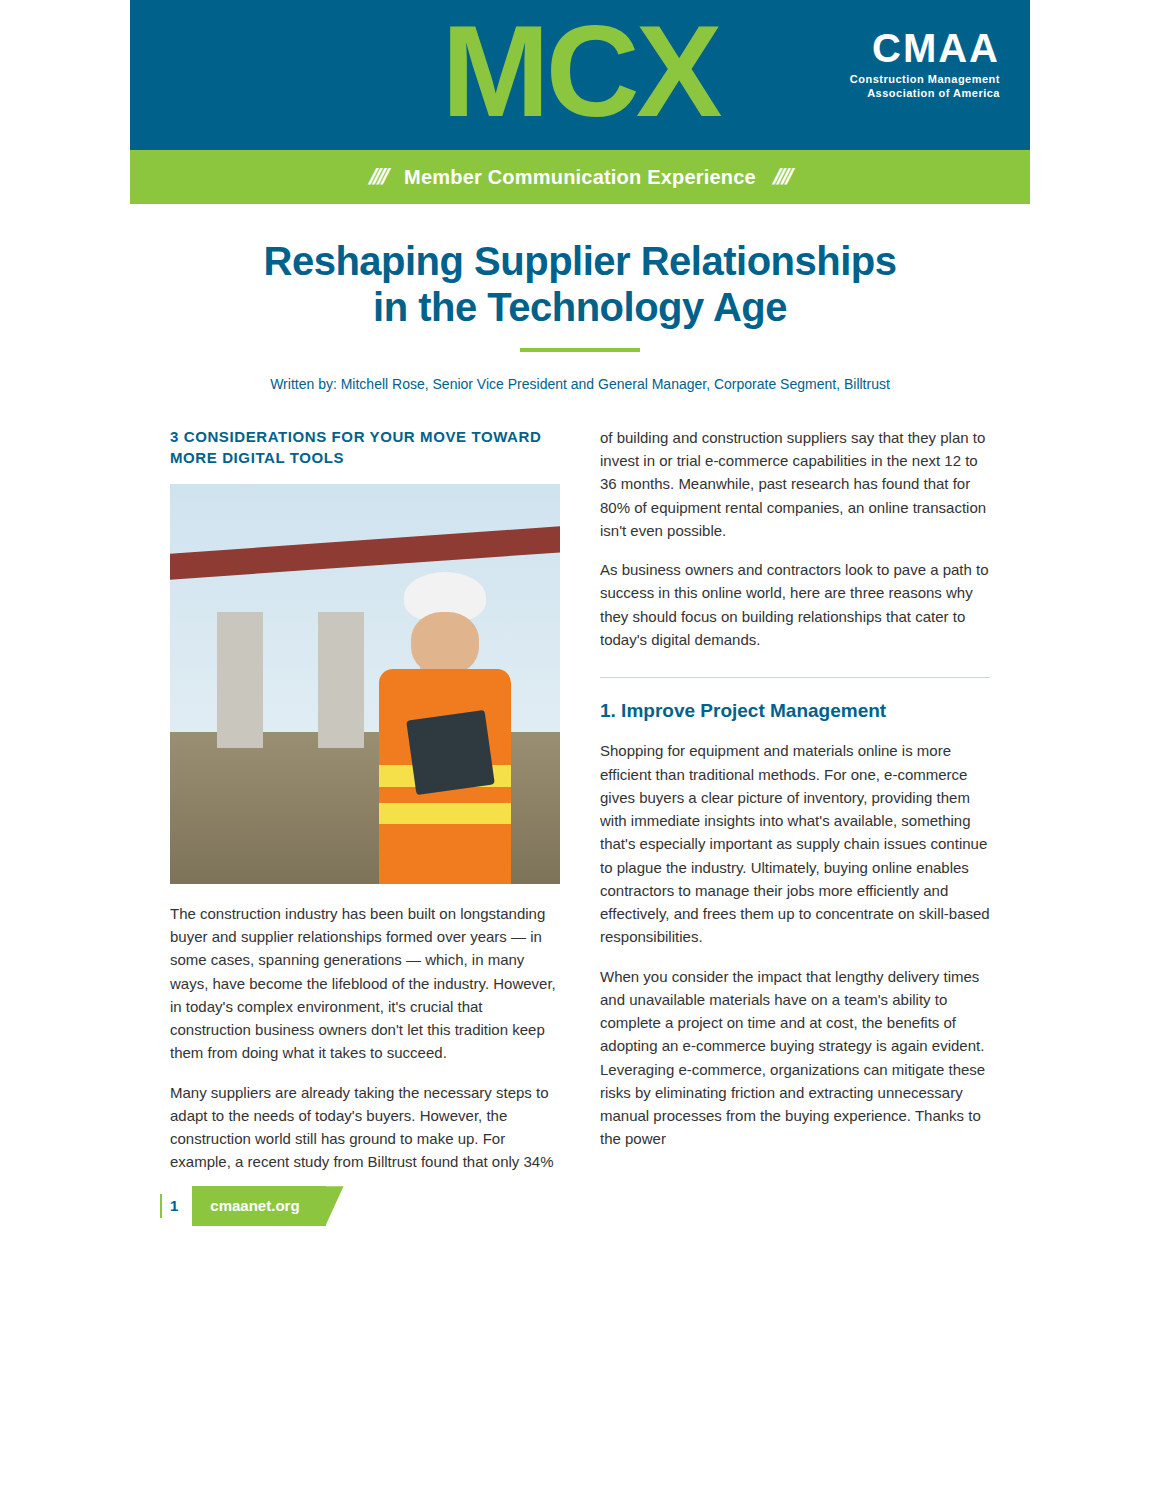MCX
CMAA
Construction Management
Association of America
//// Member Communication Experience ////
Reshaping Supplier Relationships
in the Technology Age
Written by: Mitchell Rose, Senior Vice President and General Manager, Corporate Segment, Billtrust
3 Considerations for Your Move Toward More Digital Tools
The construction industry has been built on longstanding buyer and supplier relationships formed over years — in some cases, spanning generations — which, in many ways, have become the lifeblood of the industry. However, in today's complex environment, it's crucial that construction business owners don't let this tradition keep them from doing what it takes to succeed.
Many suppliers are already taking the necessary steps to adapt to the needs of today's buyers. However, the construction world still has ground to make up. For example, a recent study from Billtrust found that only 34% of building and construction suppliers say that they plan to invest in or trial e-commerce capabilities in the next 12 to 36 months. Meanwhile, past research has found that for 80% of equipment rental companies, an online transaction isn't even possible.
As business owners and contractors look to pave a path to success in this online world, here are three reasons why they should focus on building relationships that cater to today's digital demands.
1. Improve Project Management
Shopping for equipment and materials online is more efficient than traditional methods. For one, e-commerce gives buyers a clear picture of inventory, providing them with immediate insights into what's available, something that's especially important as supply chain issues continue to plague the industry. Ultimately, buying online enables contractors to manage their jobs more efficiently and effectively, and frees them up to concentrate on skill-based responsibilities.
When you consider the impact that lengthy delivery times and unavailable materials have on a team's ability to complete a project on time and at cost, the benefits of adopting an e-commerce buying strategy is again evident. Leveraging e-commerce, organizations can mitigate these risks by eliminating friction and extracting unnecessary manual processes from the buying experience. Thanks to the power
1 cmaanet.org